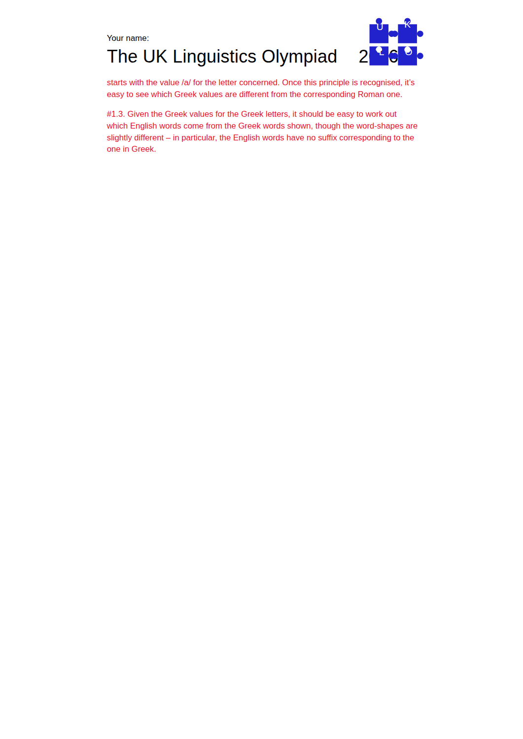U K L O
Your name:
The UK Linguistics Olympiad2016
starts with the value /a/ for the letter concerned. Once this principle is recognised, it’s easy to see which Greek values are different from the corresponding Roman one.
#1.3. Given the Greek values for the Greek letters, it should be easy to work out which English words come from the Greek words shown, though the word-shapes are slightly different – in particular, the English words have no suffix corresponding to the one in Greek.